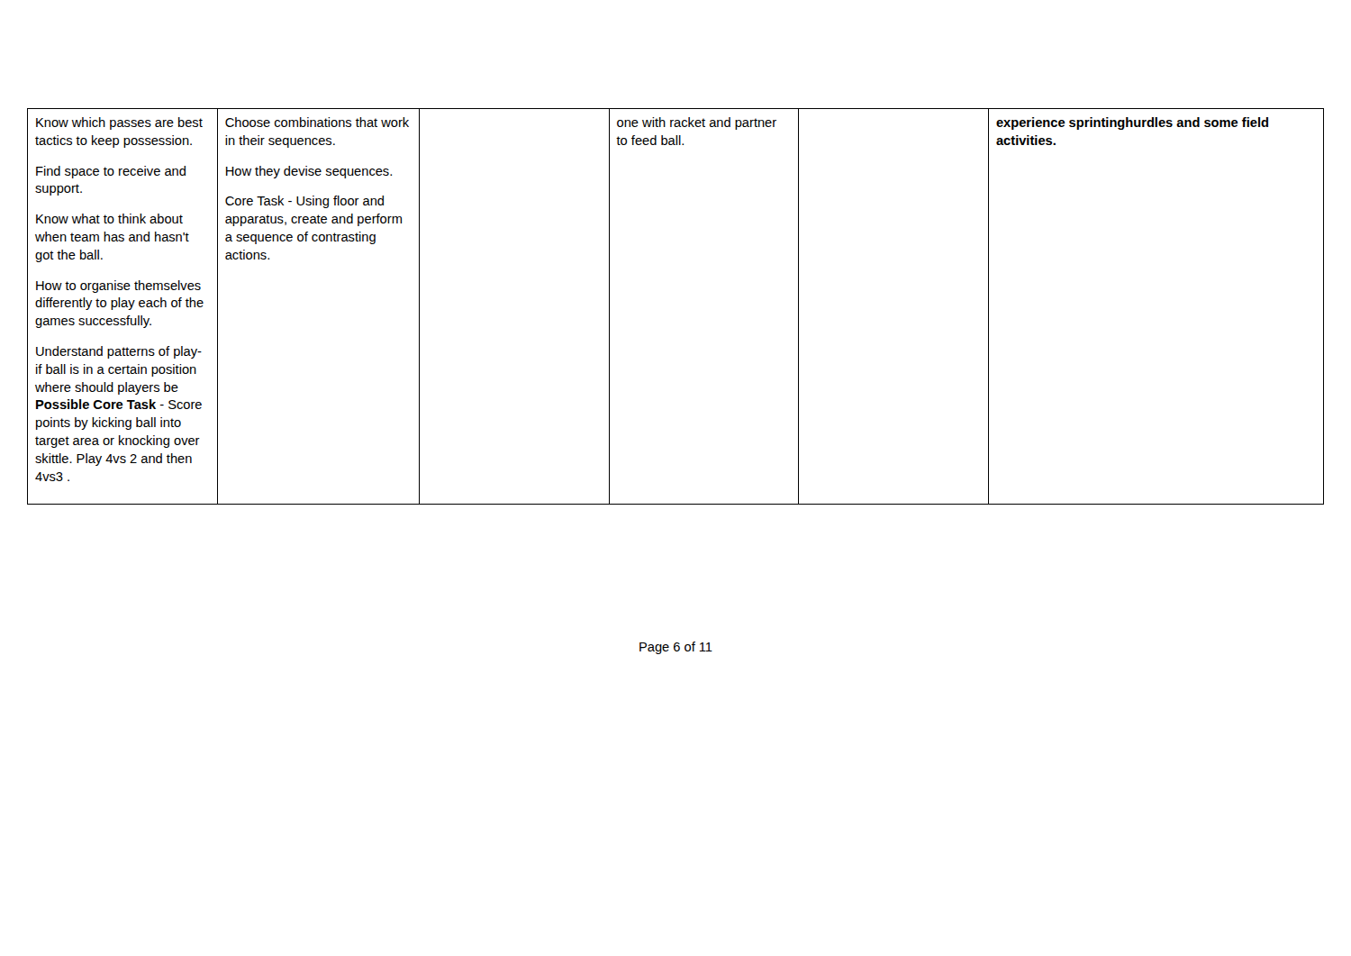| Know which passes are best tactics to keep possession. Find space to receive and support. Know what to think about when team has and hasn't got the ball. How to organise themselves differently to play each of the games successfully. Understand patterns of play- if ball is in a certain position where should players be Possible Core Task - Score points by kicking ball into target area or knocking over skittle. Play 4vs 2 and then 4vs3 . | Choose combinations that work in their sequences. How they devise sequences. Core Task - Using floor and apparatus, create and perform a sequence of contrasting actions. | | one with racket and partner to feed ball. | | experience sprintinghurdles and some field activities. |
Page 6 of 11